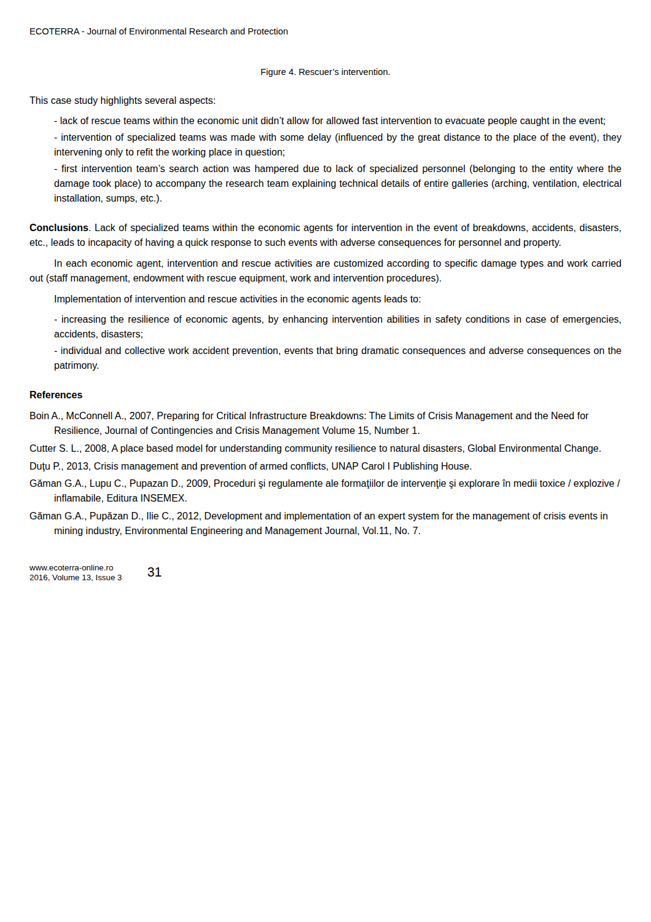ECOTERRA - Journal of Environmental Research and Protection
Figure 4. Rescuer’s intervention.
This case study highlights several aspects:
lack of rescue teams within the economic unit didn’t allow for allowed fast intervention to evacuate people caught in the event;
intervention of specialized teams was made with some delay (influenced by the great distance to the place of the event), they intervening only to refit the working place in question;
first intervention team’s search action was hampered due to lack of specialized personnel (belonging to the entity where the damage took place) to accompany the research team explaining technical details of entire galleries (arching, ventilation, electrical installation, sumps, etc.).
Conclusions
. Lack of specialized teams within the economic agents for intervention in the event of breakdowns, accidents, disasters, etc., leads to incapacity of having a quick response to such events with adverse consequences for personnel and property.
In each economic agent, intervention and rescue activities are customized according to specific damage types and work carried out (staff management, endowment with rescue equipment, work and intervention procedures).
Implementation of intervention and rescue activities in the economic agents leads to:
increasing the resilience of economic agents, by enhancing intervention abilities in safety conditions in case of emergencies, accidents, disasters;
individual and collective work accident prevention, events that bring dramatic consequences and adverse consequences on the patrimony.
References
Boin A., McConnell A., 2007, Preparing for Critical Infrastructure Breakdowns: The Limits of Crisis Management and the Need for Resilience, Journal of Contingencies and Crisis Management Volume 15, Number 1.
Cutter S. L., 2008, A place based model for understanding community resilience to natural disasters, Global Environmental Change.
Duţu P., 2013, Crisis management and prevention of armed conflicts, UNAP Carol I Publishing House.
Găman G.A., Lupu C., Pupazan D., 2009, Proceduri şi regulamente ale formaţiilor de intervenţie şi explorare în medii toxice / explozive / inflamabile, Editura INSEMEX.
Găman G.A., Pupăzan D., Ilie C., 2012, Development and implementation of an expert system for the management of crisis events in mining industry, Environmental Engineering and Management Journal, Vol.11, No. 7.
www.ecoterra-online.ro
2016, Volume 13, Issue 3
31